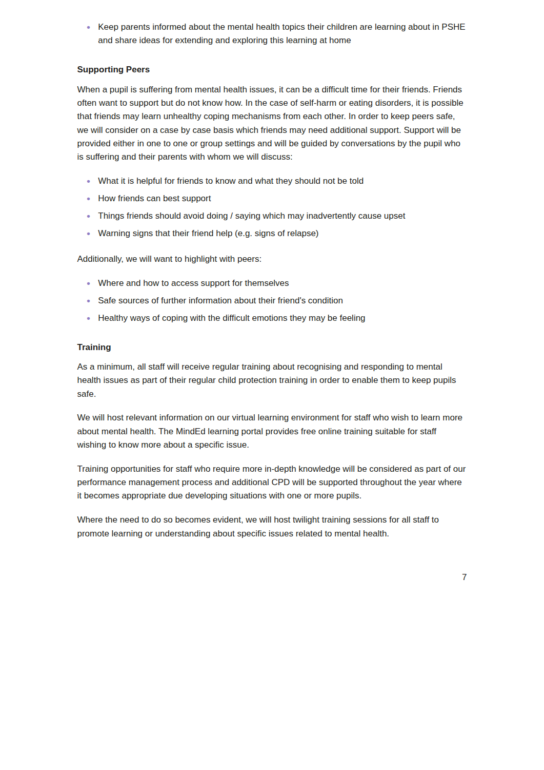Keep parents informed about the mental health topics their children are learning about in PSHE and share ideas for extending and exploring this learning at home
Supporting Peers
When a pupil is suffering from mental health issues, it can be a difficult time for their friends. Friends often want to support but do not know how. In the case of self-harm or eating disorders, it is possible that friends may learn unhealthy coping mechanisms from each other. In order to keep peers safe, we will consider on a case by case basis which friends may need additional support. Support will be provided either in one to one or group settings and will be guided by conversations by the pupil who is suffering and their parents with whom we will discuss:
What it is helpful for friends to know and what they should not be told
How friends can best support
Things friends should avoid doing / saying which may inadvertently cause upset
Warning signs that their friend help (e.g. signs of relapse)
Additionally, we will want to highlight with peers:
Where and how to access support for themselves
Safe sources of further information about their friend's condition
Healthy ways of coping with the difficult emotions they may be feeling
Training
As a minimum, all staff will receive regular training about recognising and responding to mental health issues as part of their regular child protection training in order to enable them to keep pupils safe.
We will host relevant information on our virtual learning environment for staff who wish to learn more about mental health. The MindEd learning portal provides free online training suitable for staff wishing to know more about a specific issue.
Training opportunities for staff who require more in-depth knowledge will be considered as part of our performance management process and additional CPD will be supported throughout the year where it becomes appropriate due developing situations with one or more pupils.
Where the need to do so becomes evident, we will host twilight training sessions for all staff to promote learning or understanding about specific issues related to mental health.
7